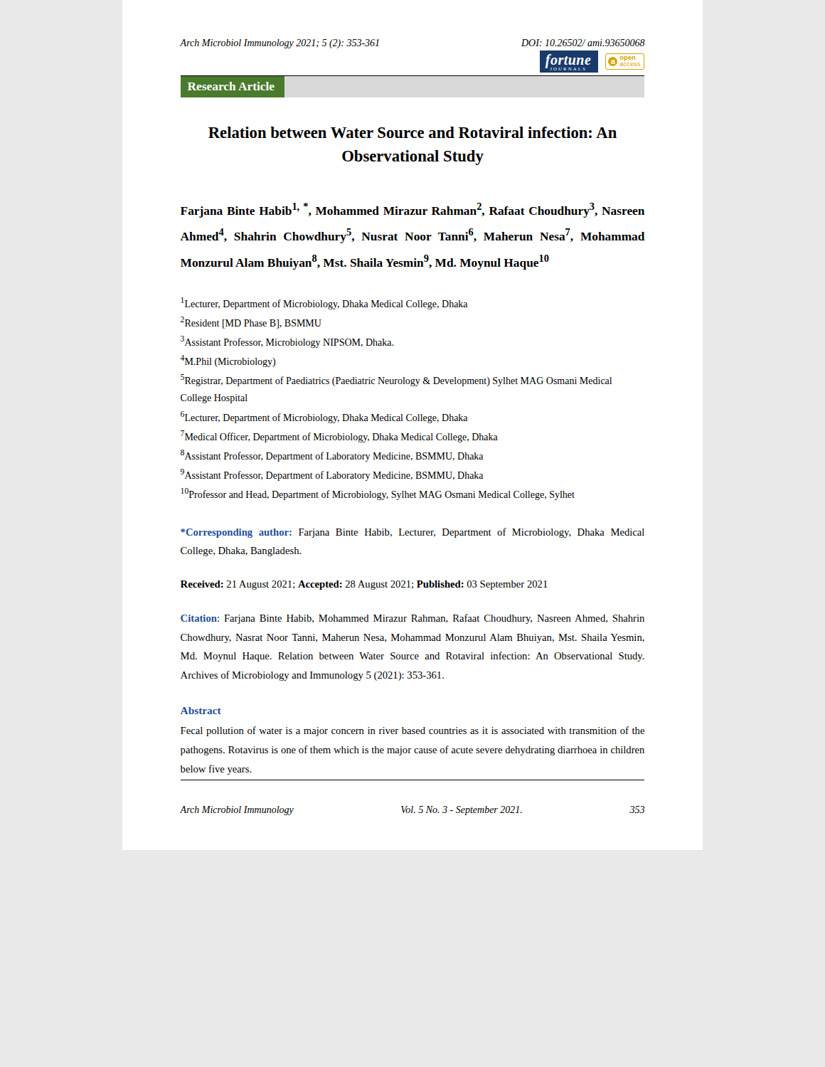Arch Microbiol Immunology 2021; 5 (2): 353-361
DOI: 10.26502/ ami.93650068
fortuneJOURNALS aopenaccess
Research Article
Relation between Water Source and Rotaviral infection: An Observational Study
Farjana Binte Habib1, *, Mohammed Mirazur Rahman2, Rafaat Choudhury3, Nasreen Ahmed4, Shahrin Chowdhury5, Nusrat Noor Tanni6, Maherun Nesa7, Mohammad Monzurul Alam Bhuiyan8, Mst. Shaila Yesmin9, Md. Moynul Haque10
1Lecturer, Department of Microbiology, Dhaka Medical College, Dhaka
2Resident [MD Phase B], BSMMU
3Assistant Professor, Microbiology NIPSOM, Dhaka.
4M.Phil (Microbiology)
5Registrar, Department of Paediatrics (Paediatric Neurology & Development) Sylhet MAG Osmani Medical College Hospital
6Lecturer, Department of Microbiology, Dhaka Medical College, Dhaka
7Medical Officer, Department of Microbiology, Dhaka Medical College, Dhaka
8Assistant Professor, Department of Laboratory Medicine, BSMMU, Dhaka
9Assistant Professor, Department of Laboratory Medicine, BSMMU, Dhaka
10Professor and Head, Department of Microbiology, Sylhet MAG Osmani Medical College, Sylhet
*Corresponding author: Farjana Binte Habib, Lecturer, Department of Microbiology, Dhaka Medical College, Dhaka, Bangladesh.
Received: 21 August 2021; Accepted: 28 August 2021; Published: 03 September 2021
Citation: Farjana Binte Habib, Mohammed Mirazur Rahman, Rafaat Choudhury, Nasreen Ahmed, Shahrin Chowdhury, Nasrat Noor Tanni, Maherun Nesa, Mohammad Monzurul Alam Bhuiyan, Mst. Shaila Yesmin, Md. Moynul Haque. Relation between Water Source and Rotaviral infection: An Observational Study. Archives of Microbiology and Immunology 5 (2021): 353-361.
Abstract
Fecal pollution of water is a major concern in river based countries as it is associated with transmition of the pathogens. Rotavirus is one of them which is the major cause of acute severe dehydrating diarrhoea in children below five years.
Arch Microbiol Immunology
Vol. 5 No. 3 - September 2021.
353